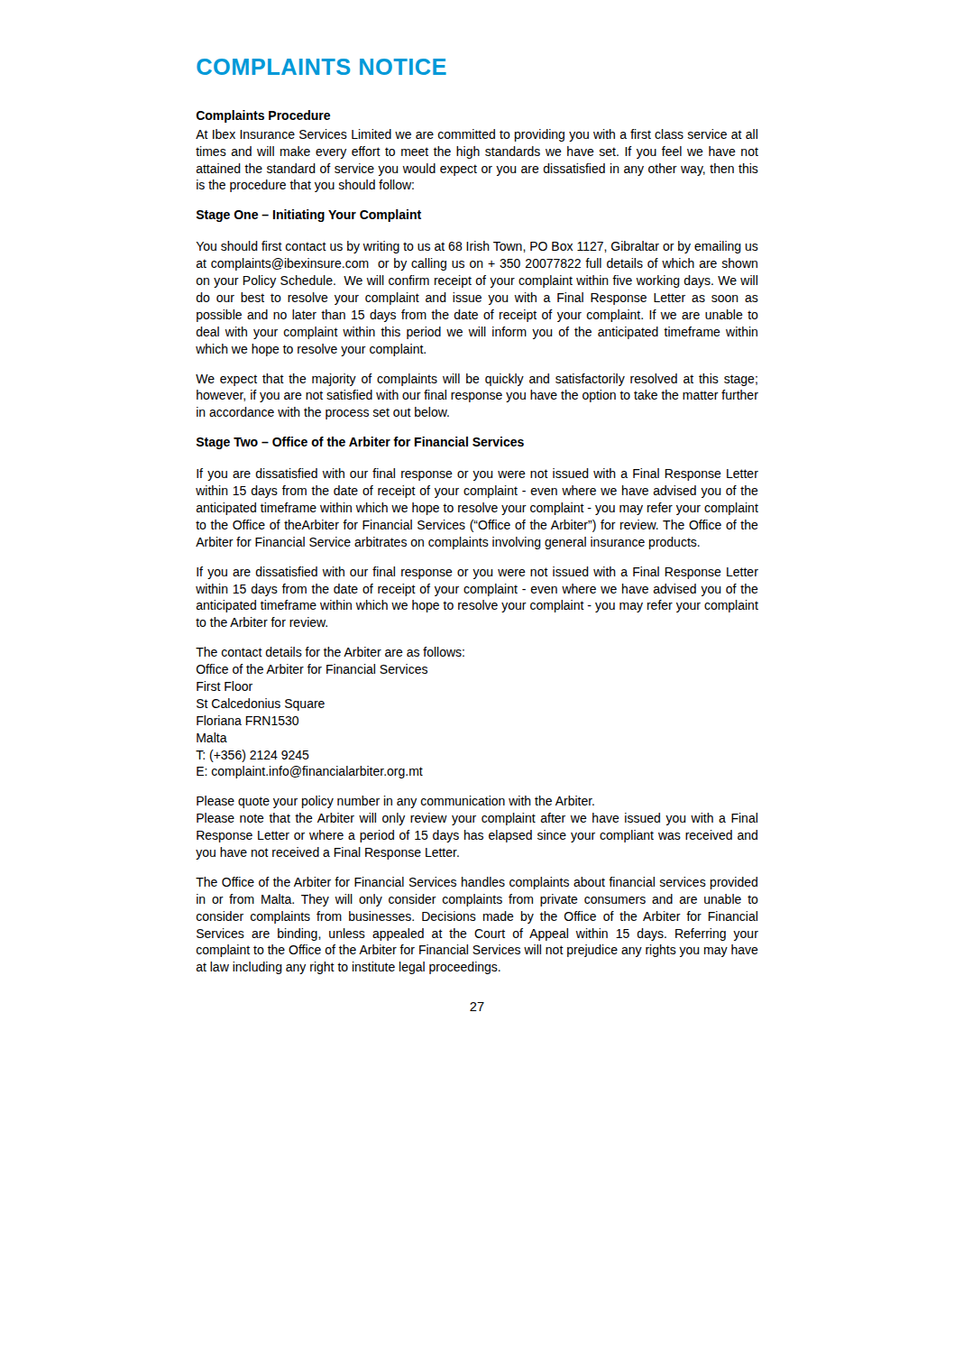COMPLAINTS NOTICE
Complaints Procedure
At Ibex Insurance Services Limited we are committed to providing you with a first class service at all times and will make every effort to meet the high standards we have set. If you feel we have not attained the standard of service you would expect or you are dissatisfied in any other way, then this is the procedure that you should follow:
Stage One – Initiating Your Complaint
You should first contact us by writing to us at 68 Irish Town, PO Box 1127, Gibraltar or by emailing us at complaints@ibexinsure.com or by calling us on + 350 20077822 full details of which are shown on your Policy Schedule. We will confirm receipt of your complaint within five working days. We will do our best to resolve your complaint and issue you with a Final Response Letter as soon as possible and no later than 15 days from the date of receipt of your complaint. If we are unable to deal with your complaint within this period we will inform you of the anticipated timeframe within which we hope to resolve your complaint.
We expect that the majority of complaints will be quickly and satisfactorily resolved at this stage; however, if you are not satisfied with our final response you have the option to take the matter further in accordance with the process set out below.
Stage Two – Office of the Arbiter for Financial Services
If you are dissatisfied with our final response or you were not issued with a Final Response Letter within 15 days from the date of receipt of your complaint - even where we have advised you of the anticipated timeframe within which we hope to resolve your complaint - you may refer your complaint to the Office of theArbiter for Financial Services (“Office of the Arbiter”) for review. The Office of the Arbiter for Financial Service arbitrates on complaints involving general insurance products.
If you are dissatisfied with our final response or you were not issued with a Final Response Letter within 15 days from the date of receipt of your complaint - even where we have advised you of the anticipated timeframe within which we hope to resolve your complaint - you may refer your complaint to the Arbiter for review.
The contact details for the Arbiter are as follows:
Office of the Arbiter for Financial Services
First Floor
St Calcedonius Square
Floriana FRN1530
Malta
T: (+356) 2124 9245
E: complaint.info@financialarbiter.org.mt
Please quote your policy number in any communication with the Arbiter.
Please note that the Arbiter will only review your complaint after we have issued you with a Final Response Letter or where a period of 15 days has elapsed since your compliant was received and you have not received a Final Response Letter.
The Office of the Arbiter for Financial Services handles complaints about financial services provided in or from Malta. They will only consider complaints from private consumers and are unable to consider complaints from businesses. Decisions made by the Office of the Arbiter for Financial Services are binding, unless appealed at the Court of Appeal within 15 days. Referring your complaint to the Office of the Arbiter for Financial Services will not prejudice any rights you may have at law including any right to institute legal proceedings.
27